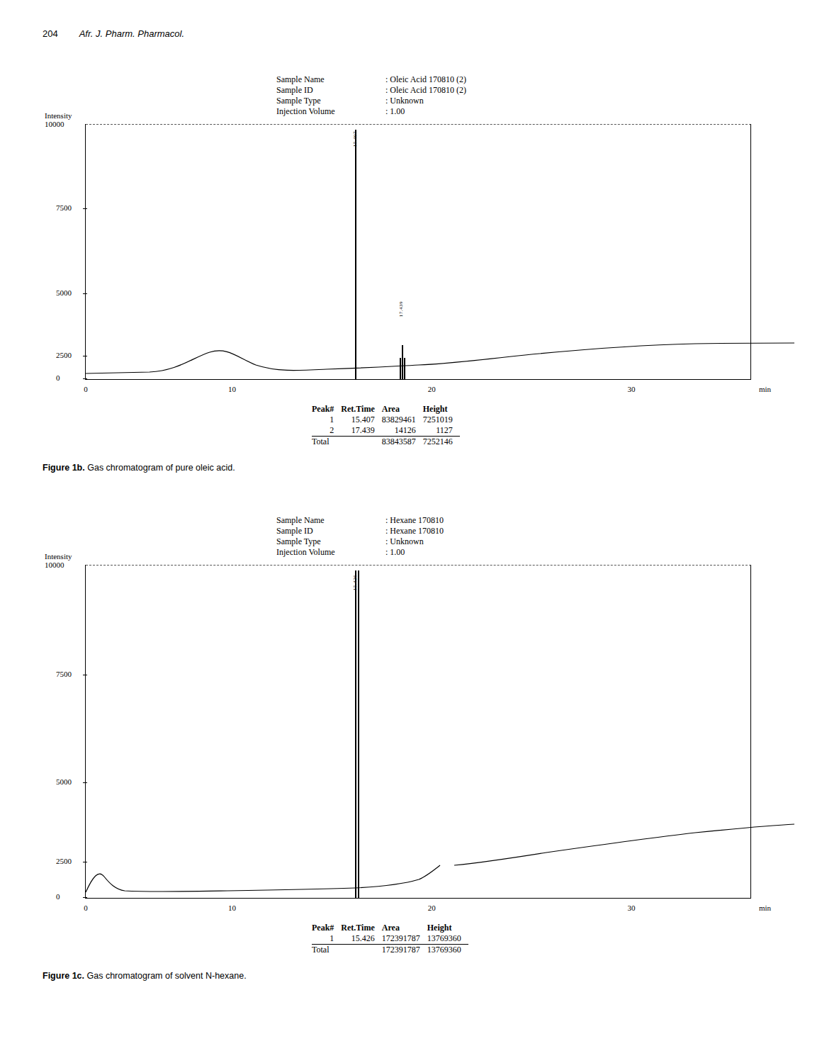204 Afr. J. Pharm. Pharmacol.
| Sample Name | : Oleic Acid 170810 (2) |
| Sample ID | : Oleic Acid 170810 (2) |
| Sample Type | : Unknown |
| Injection Volume | : 1.00 |
Intensity
10000
7500
5000
2500
0
0
10
20
30
min
15.407
17.439
| Peak# | Ret.Time | Area | Height |
| --- | --- | --- | --- |
| 1 | 15.407 | 83829461 | 7251019 |
| 2 | 17.439 | 14126 | 1127 |
| Total | | 83843587 | 7252146 |
Figure 1b. Gas chromatogram of pure oleic acid.
| Sample Name | : Hexane 170810 |
| Sample ID | : Hexane 170810 |
| Sample Type | : Unknown |
| Injection Volume | : 1.00 |
Intensity
10000
7500
5000
2500
0
0
10
20
30
min
15.426
| Peak# | Ret.Time | Area | Height |
| --- | --- | --- | --- |
| 1 | 15.426 | 172391787 | 13769360 |
| Total | | 172391787 | 13769360 |
Figure 1c. Gas chromatogram of solvent N-hexane.